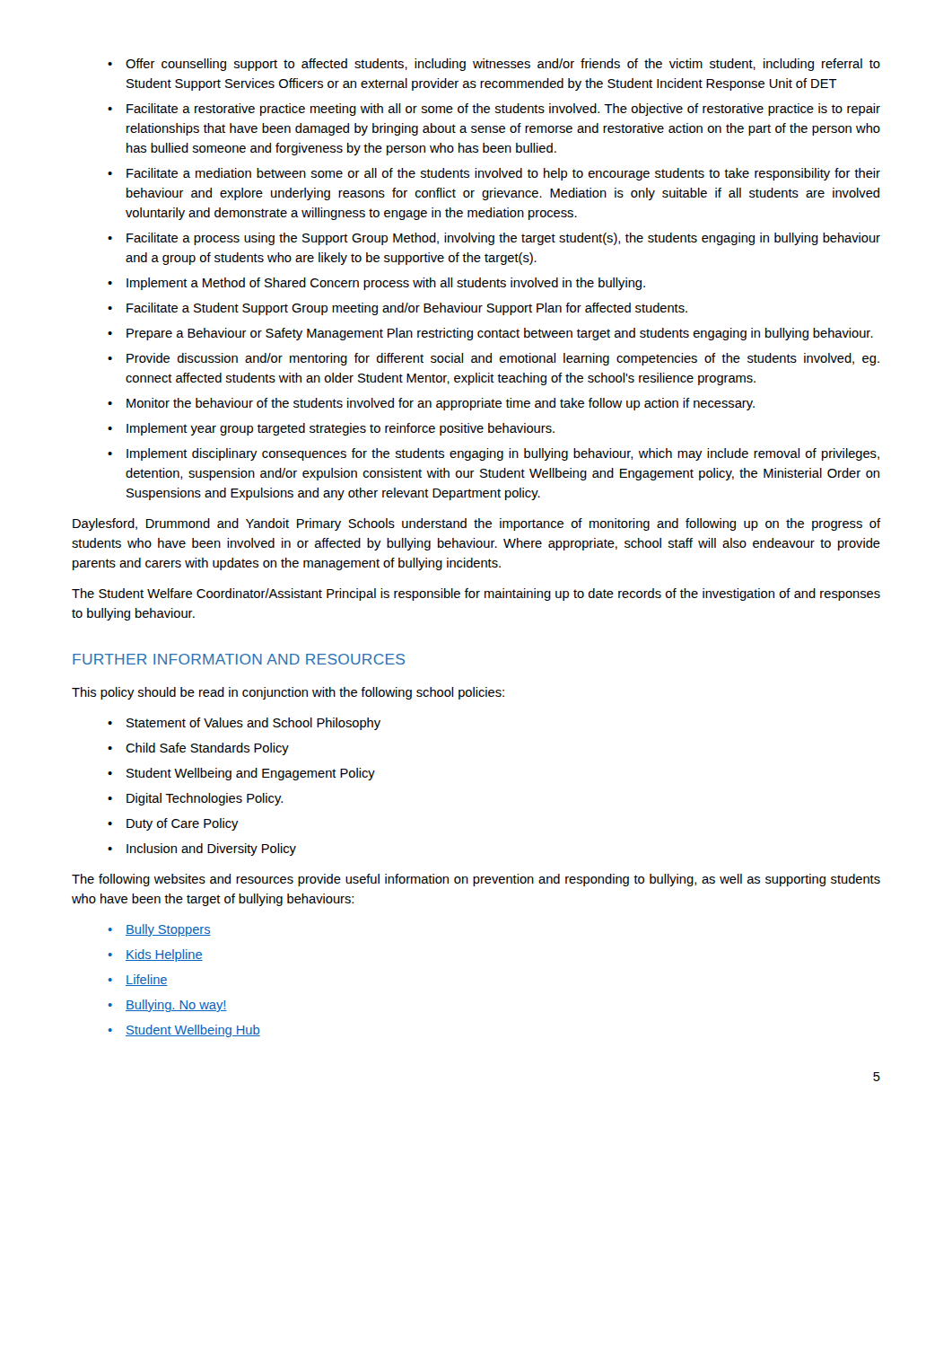Offer counselling support to affected students, including witnesses and/or friends of the victim student, including referral to Student Support Services Officers or an external provider as recommended by the Student Incident Response Unit of DET
Facilitate a restorative practice meeting with all or some of the students involved. The objective of restorative practice is to repair relationships that have been damaged by bringing about a sense of remorse and restorative action on the part of the person who has bullied someone and forgiveness by the person who has been bullied.
Facilitate a mediation between some or all of the students involved to help to encourage students to take responsibility for their behaviour and explore underlying reasons for conflict or grievance. Mediation is only suitable if all students are involved voluntarily and demonstrate a willingness to engage in the mediation process.
Facilitate a process using the Support Group Method, involving the target student(s), the students engaging in bullying behaviour and a group of students who are likely to be supportive of the target(s).
Implement a Method of Shared Concern process with all students involved in the bullying.
Facilitate a Student Support Group meeting and/or Behaviour Support Plan for affected students.
Prepare a Behaviour or Safety Management Plan restricting contact between target and students engaging in bullying behaviour.
Provide discussion and/or mentoring for different social and emotional learning competencies of the students involved, eg. connect affected students with an older Student Mentor, explicit teaching of the school's resilience programs.
Monitor the behaviour of the students involved for an appropriate time and take follow up action if necessary.
Implement year group targeted strategies to reinforce positive behaviours.
Implement disciplinary consequences for the students engaging in bullying behaviour, which may include removal of privileges, detention, suspension and/or expulsion consistent with our Student Wellbeing and Engagement policy, the Ministerial Order on Suspensions and Expulsions and any other relevant Department policy.
Daylesford, Drummond and Yandoit Primary Schools understand the importance of monitoring and following up on the progress of students who have been involved in or affected by bullying behaviour. Where appropriate, school staff will also endeavour to provide parents and carers with updates on the management of bullying incidents.
The Student Welfare Coordinator/Assistant Principal is responsible for maintaining up to date records of the investigation of and responses to bullying behaviour.
Further Information and Resources
This policy should be read in conjunction with the following school policies:
Statement of Values and School Philosophy
Child Safe Standards Policy
Student Wellbeing and Engagement Policy
Digital Technologies Policy.
Duty of Care Policy
Inclusion and Diversity Policy
The following websites and resources provide useful information on prevention and responding to bullying, as well as supporting students who have been the target of bullying behaviours:
Bully Stoppers
Kids Helpline
Lifeline
Bullying. No way!
Student Wellbeing Hub
5